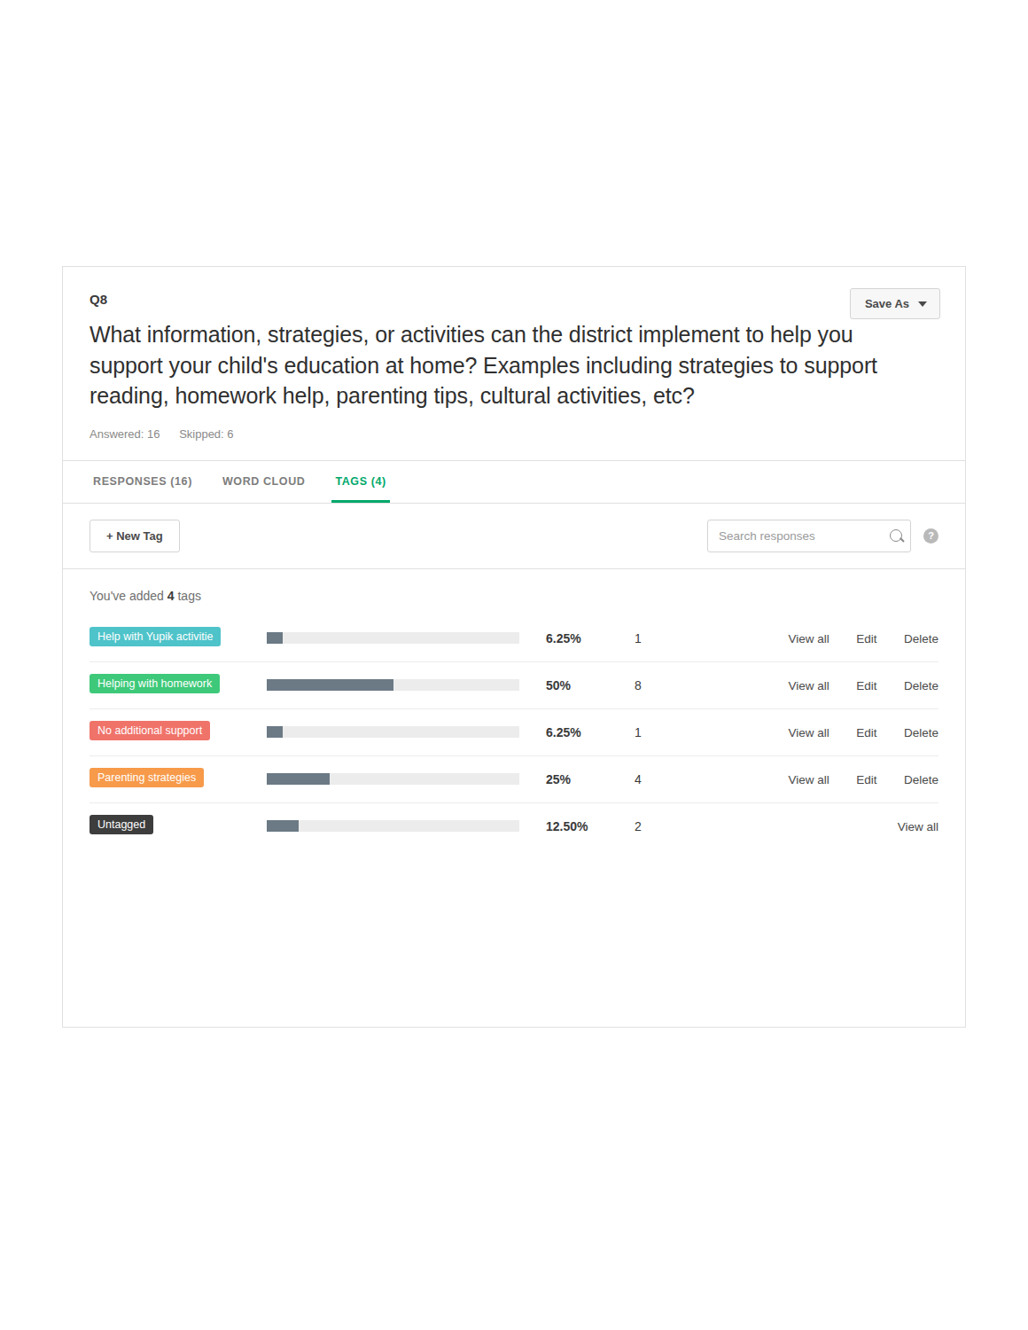Q8
What information, strategies, or activities can the district implement to help you support your child's education at home? Examples including strategies to support reading, homework help, parenting tips, cultural activities, etc?
Answered: 16 Skipped: 6
Save As
Responses (16)
Word Cloud
Tags (4)
+ New Tag
?
You've added 4 tags
| Help with Yupik activitie | | 6.25% | 1 | View all Edit Delete |
| Helping with homework | | 50% | 8 | View all Edit Delete |
| No additional support | | 6.25% | 1 | View all Edit Delete |
| Parenting strategies | | 25% | 4 | View all Edit Delete |
| Untagged | | 12.50% | 2 | View all |